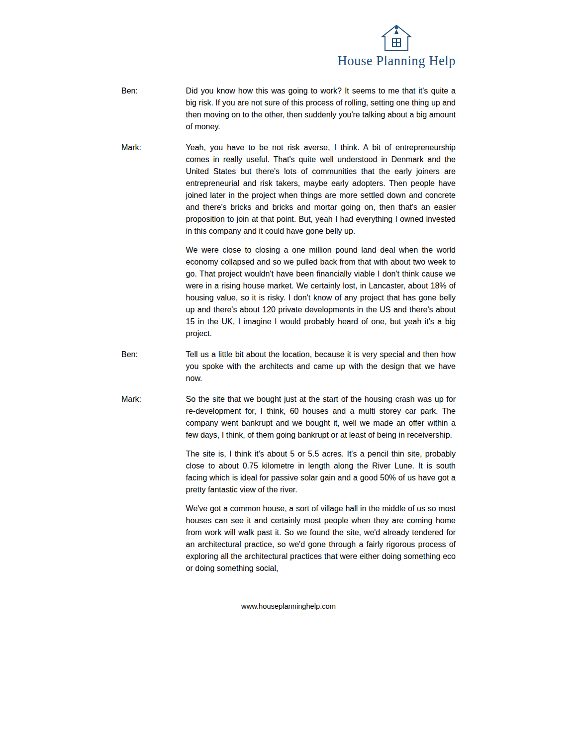House Planning Help
Ben:
Did you know how this was going to work? It seems to me that it's quite a big risk. If you are not sure of this process of rolling, setting one thing up and then moving on to the other, then suddenly you're talking about a big amount of money.
Mark:
Yeah, you have to be not risk averse, I think. A bit of entrepreneurship comes in really useful. That's quite well understood in Denmark and the United States but there's lots of communities that the early joiners are entrepreneurial and risk takers, maybe early adopters. Then people have joined later in the project when things are more settled down and concrete and there's bricks and bricks and mortar going on, then that's an easier proposition to join at that point. But, yeah I had everything I owned invested in this company and it could have gone belly up.
We were close to closing a one million pound land deal when the world economy collapsed and so we pulled back from that with about two week to go. That project wouldn't have been financially viable I don't think cause we were in a rising house market. We certainly lost, in Lancaster, about 18% of housing value, so it is risky. I don't know of any project that has gone belly up and there's about 120 private developments in the US and there's about 15 in the UK, I imagine I would probably heard of one, but yeah it's a big project.
Ben:
Tell us a little bit about the location, because it is very special and then how you spoke with the architects and came up with the design that we have now.
Mark:
So the site that we bought just at the start of the housing crash was up for re-development for, I think, 60 houses and a multi storey car park. The company went bankrupt and we bought it, well we made an offer within a few days, I think, of them going bankrupt or at least of being in receivership.
The site is, I think it's about 5 or 5.5 acres. It's a pencil thin site, probably close to about 0.75 kilometre in length along the River Lune. It is south facing which is ideal for passive solar gain and a good 50% of us have got a pretty fantastic view of the river.
We've got a common house, a sort of village hall in the middle of us so most houses can see it and certainly most people when they are coming home from work will walk past it. So we found the site, we'd already tendered for an architectural practice, so we'd gone through a fairly rigorous process of exploring all the architectural practices that were either doing something eco or doing something social,
www.houseplanninghelp.com